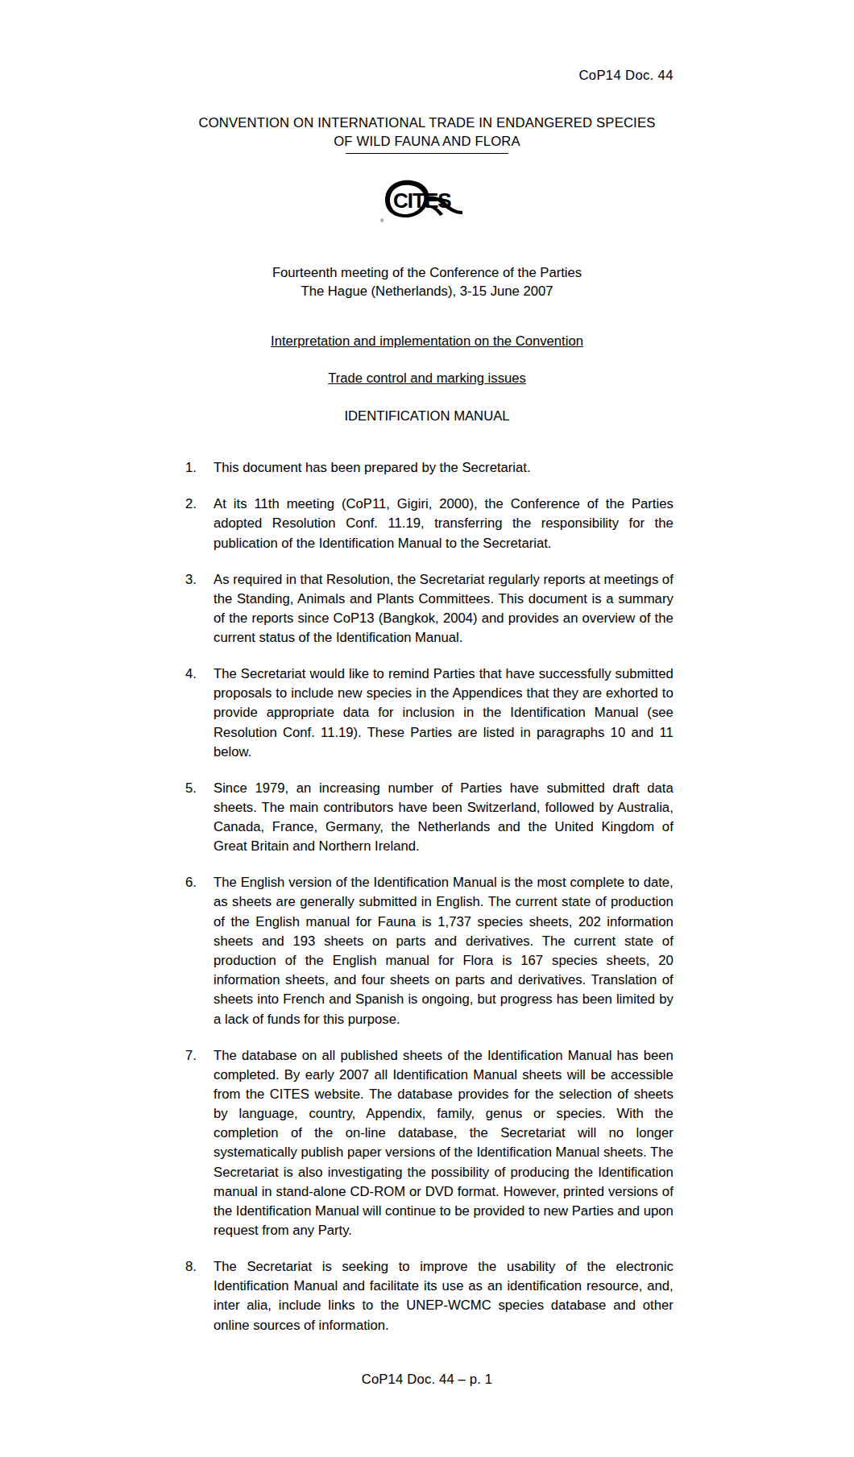CoP14 Doc. 44
CONVENTION ON INTERNATIONAL TRADE IN ENDANGERED SPECIES
OF WILD FAUNA AND FLORA
CITES ®
Fourteenth meeting of the Conference of the Parties
The Hague (Netherlands), 3-15 June 2007
Interpretation and implementation on the Convention
Trade control and marking issues
IDENTIFICATION MANUAL
This document has been prepared by the Secretariat.
At its 11th meeting (CoP11, Gigiri, 2000), the Conference of the Parties adopted Resolution Conf. 11.19, transferring the responsibility for the publication of the Identification Manual to the Secretariat.
As required in that Resolution, the Secretariat regularly reports at meetings of the Standing, Animals and Plants Committees. This document is a summary of the reports since CoP13 (Bangkok, 2004) and provides an overview of the current status of the Identification Manual.
The Secretariat would like to remind Parties that have successfully submitted proposals to include new species in the Appendices that they are exhorted to provide appropriate data for inclusion in the Identification Manual (see Resolution Conf. 11.19). These Parties are listed in paragraphs 10 and 11 below.
Since 1979, an increasing number of Parties have submitted draft data sheets. The main contributors have been Switzerland, followed by Australia, Canada, France, Germany, the Netherlands and the United Kingdom of Great Britain and Northern Ireland.
The English version of the Identification Manual is the most complete to date, as sheets are generally submitted in English. The current state of production of the English manual for Fauna is 1,737 species sheets, 202 information sheets and 193 sheets on parts and derivatives. The current state of production of the English manual for Flora is 167 species sheets, 20 information sheets, and four sheets on parts and derivatives. Translation of sheets into French and Spanish is ongoing, but progress has been limited by a lack of funds for this purpose.
The database on all published sheets of the Identification Manual has been completed. By early 2007 all Identification Manual sheets will be accessible from the CITES website. The database provides for the selection of sheets by language, country, Appendix, family, genus or species. With the completion of the on-line database, the Secretariat will no longer systematically publish paper versions of the Identification Manual sheets. The Secretariat is also investigating the possibility of producing the Identification manual in stand-alone CD-ROM or DVD format. However, printed versions of the Identification Manual will continue to be provided to new Parties and upon request from any Party.
The Secretariat is seeking to improve the usability of the electronic Identification Manual and facilitate its use as an identification resource, and, inter alia, include links to the UNEP-WCMC species database and other online sources of information.
CoP14 Doc. 44 – p. 1